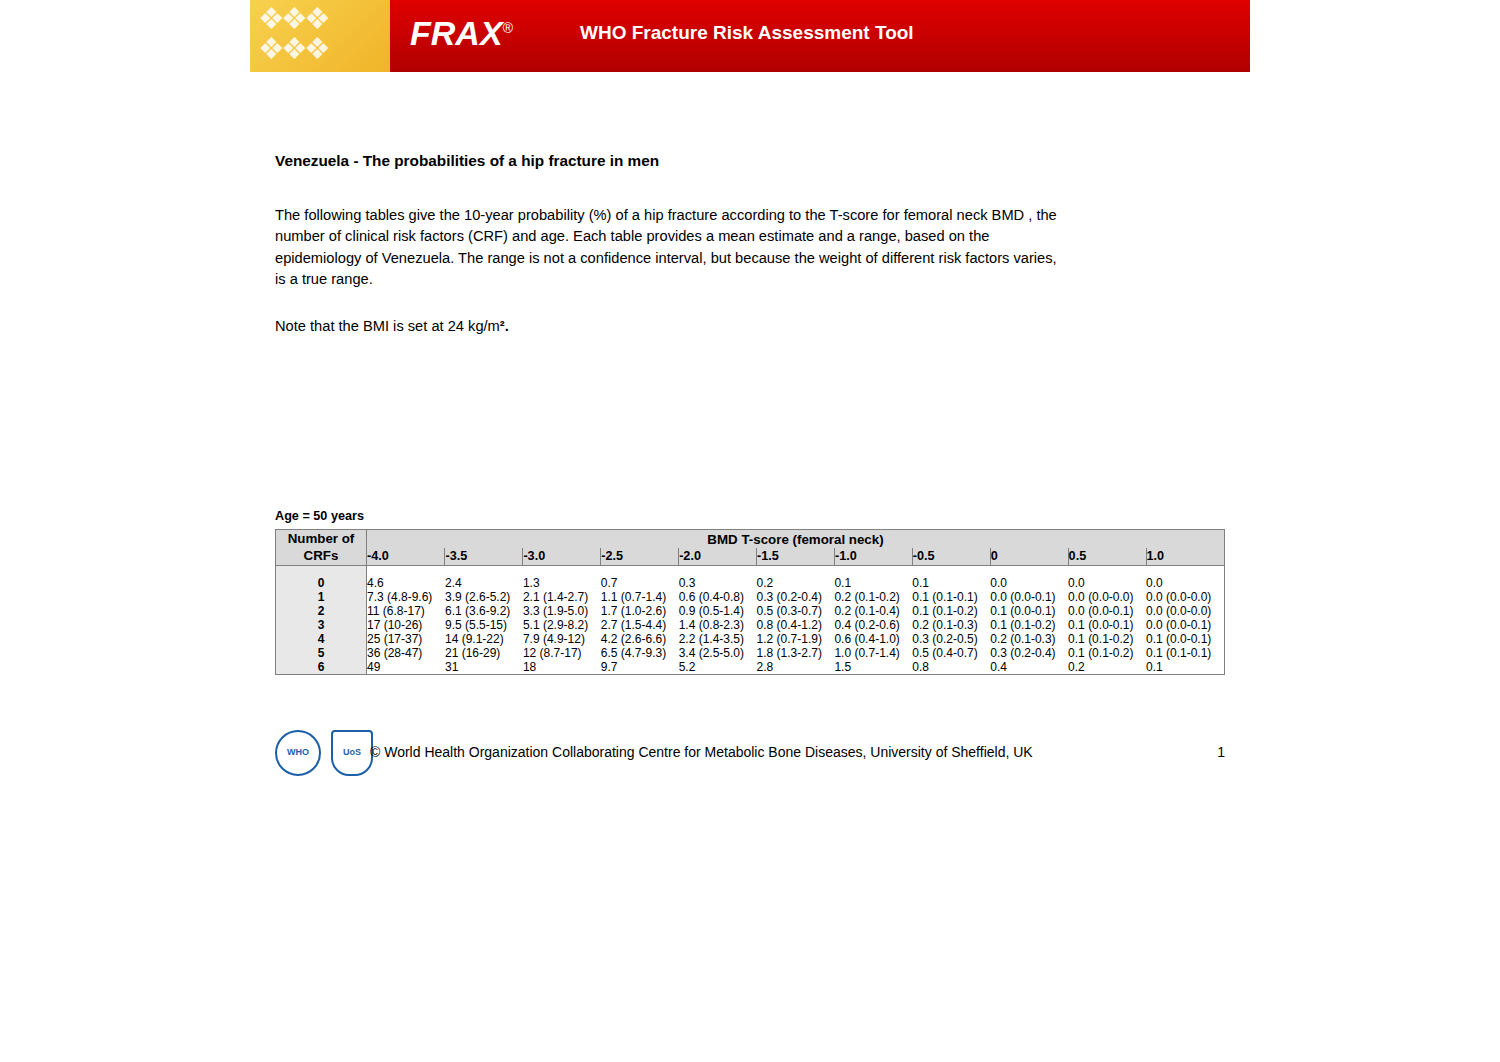❖❖❖
❖❖❖
FRAX®
WHO Fracture Risk Assessment Tool
Venezuela - The probabilities of a hip fracture in men
The following tables give the 10-year probability (%) of a hip fracture according to the T-score for femoral neck BMD , the number of clinical risk factors (CRF) and age. Each table provides a mean estimate and a range, based on the epidemiology of Venezuela. The range is not a confidence interval, but because the weight of different risk factors varies, is a true range.
Note that the BMI is set at 24 kg/m².
Age = 50 years
| Number of CRFs | BMD T-score (femoral neck) |
| --- | --- |
| -4.0 | -3.5 | -3.0 | -2.5 | -2.0 | -1.5 | -1.0 | -0.5 | 0 | 0.5 | 1.0 |
| 0 | 4.6 | 2.4 | 1.3 | 0.7 | 0.3 | 0.2 | 0.1 | 0.1 | 0.0 | 0.0 | 0.0 |
| 1 | 7.3 (4.8-9.6) | 3.9 (2.6-5.2) | 2.1 (1.4-2.7) | 1.1 (0.7-1.4) | 0.6 (0.4-0.8) | 0.3 (0.2-0.4) | 0.2 (0.1-0.2) | 0.1 (0.1-0.1) | 0.0 (0.0-0.1) | 0.0 (0.0-0.0) | 0.0 (0.0-0.0) |
| 2 | 11 (6.8-17) | 6.1 (3.6-9.2) | 3.3 (1.9-5.0) | 1.7 (1.0-2.6) | 0.9 (0.5-1.4) | 0.5 (0.3-0.7) | 0.2 (0.1-0.4) | 0.1 (0.1-0.2) | 0.1 (0.0-0.1) | 0.0 (0.0-0.1) | 0.0 (0.0-0.0) |
| 3 | 17 (10-26) | 9.5 (5.5-15) | 5.1 (2.9-8.2) | 2.7 (1.5-4.4) | 1.4 (0.8-2.3) | 0.8 (0.4-1.2) | 0.4 (0.2-0.6) | 0.2 (0.1-0.3) | 0.1 (0.1-0.2) | 0.1 (0.0-0.1) | 0.0 (0.0-0.1) |
| 4 | 25 (17-37) | 14 (9.1-22) | 7.9 (4.9-12) | 4.2 (2.6-6.6) | 2.2 (1.4-3.5) | 1.2 (0.7-1.9) | 0.6 (0.4-1.0) | 0.3 (0.2-0.5) | 0.2 (0.1-0.3) | 0.1 (0.1-0.2) | 0.1 (0.0-0.1) |
| 5 | 36 (28-47) | 21 (16-29) | 12 (8.7-17) | 6.5 (4.7-9.3) | 3.4 (2.5-5.0) | 1.8 (1.3-2.7) | 1.0 (0.7-1.4) | 0.5 (0.4-0.7) | 0.3 (0.2-0.4) | 0.1 (0.1-0.2) | 0.1 (0.1-0.1) |
| 6 | 49 | 31 | 18 | 9.7 | 5.2 | 2.8 | 1.5 | 0.8 | 0.4 | 0.2 | 0.1 |
WHO UoS
© World Health Organization Collaborating Centre for Metabolic Bone Diseases, University of Sheffield, UK
1